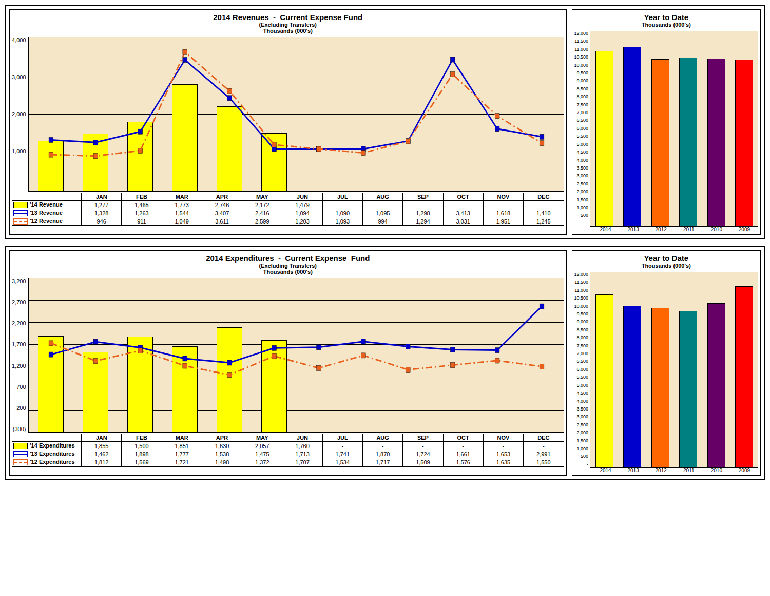2014 Revenues - Current Expense Fund
(Excluding Transfers)
Thousands (000's)
4,000 3,000 2,000 1,000 -
| | JAN | FEB | MAR | APR | MAY | JUN | JUL | AUG | SEP | OCT | NOV | DEC |
| --- | --- | --- | --- | --- | --- | --- | --- | --- | --- | --- | --- | --- |
| '14 Revenue | 1,277 | 1,465 | 1,773 | 2,746 | 2,172 | 1,479 | - | - | - | - | - | - |
| '13 Revenue | 1,328 | 1,263 | 1,544 | 3,407 | 2,416 | 1,094 | 1,090 | 1,095 | 1,298 | 3,413 | 1,618 | 1,410 |
| '12 Revenue | 946 | 911 | 1,049 | 3,611 | 2,599 | 1,203 | 1,093 | 994 | 1,294 | 3,031 | 1,951 | 1,245 |
Year to Date
Thousands (000's)
12,00011,50011,00010,500 10,0009,5009,0008,500 8,0007,5007,0006,500 6,0005,5005,0004,500 4,0003,5003,0002,500 2,0001,5001,000500-
2014
2013
2012
2011
2010
2009
2014 Expenditures - Current Expense Fund
(Excluding Transfers)
Thousands (000's)
3,200 2,700 2,200 1,700 1,200 700 200 (300)
| | JAN | FEB | MAR | APR | MAY | JUN | JUL | AUG | SEP | OCT | NOV | DEC |
| --- | --- | --- | --- | --- | --- | --- | --- | --- | --- | --- | --- | --- |
| '14 Expenditures | 1,855 | 1,500 | 1,851 | 1,630 | 2,057 | 1,760 | - | - | - | - | - | - |
| '13 Expenditures | 1,462 | 1,898 | 1,777 | 1,538 | 1,475 | 1,713 | 1,741 | 1,870 | 1,724 | 1,661 | 1,653 | 2,991 |
| '12 Expenditures | 1,812 | 1,569 | 1,721 | 1,498 | 1,372 | 1,707 | 1,534 | 1,717 | 1,509 | 1,576 | 1,635 | 1,550 |
Year to Date
Thousands (000's)
12,00011,50011,00010,500 10,0009,5009,0008,500 8,0007,5007,0006,500 6,0005,5005,0004,500 4,0003,5003,0002,500 2,0001,5001,000500-
2014
2013
2012
2011
2010
2009